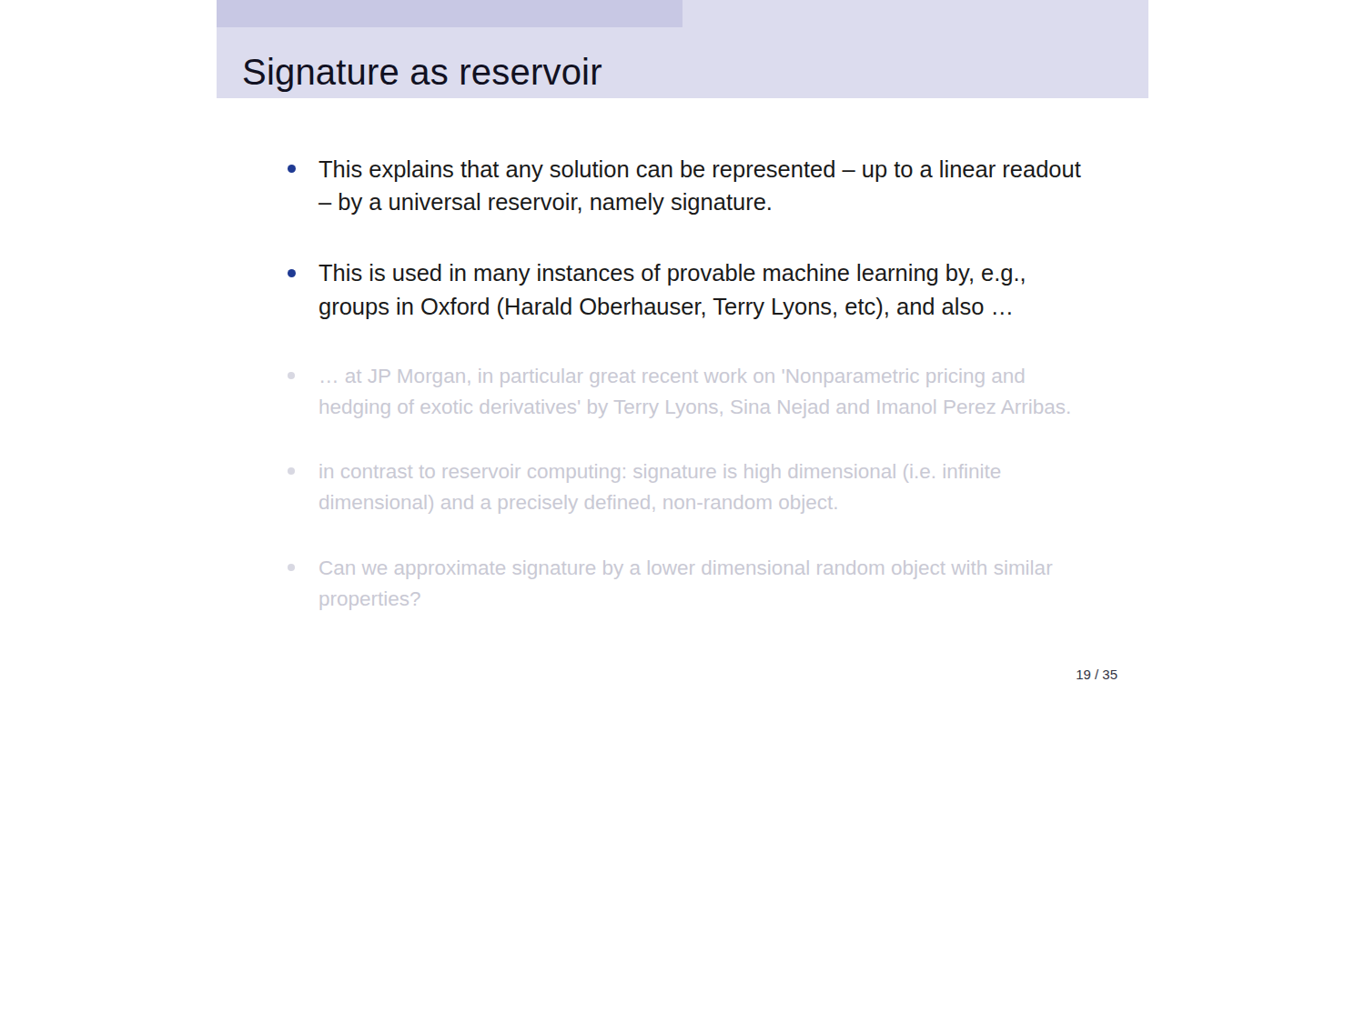Signature as reservoir
This explains that any solution can be represented – up to a linear readout – by a universal reservoir, namely signature.
This is used in many instances of provable machine learning by, e.g., groups in Oxford (Harald Oberhauser, Terry Lyons, etc), and also …
… at JP Morgan, in particular great recent work on 'Nonparametric pricing and hedging of exotic derivatives' by Terry Lyons, Sina Nejad and Imanol Perez Arribas.
in contrast to reservoir computing: signature is high dimensional (i.e. infinite dimensional) and a precisely defined, non-random object.
Can we approximate signature by a lower dimensional random object with similar properties?
19 / 35